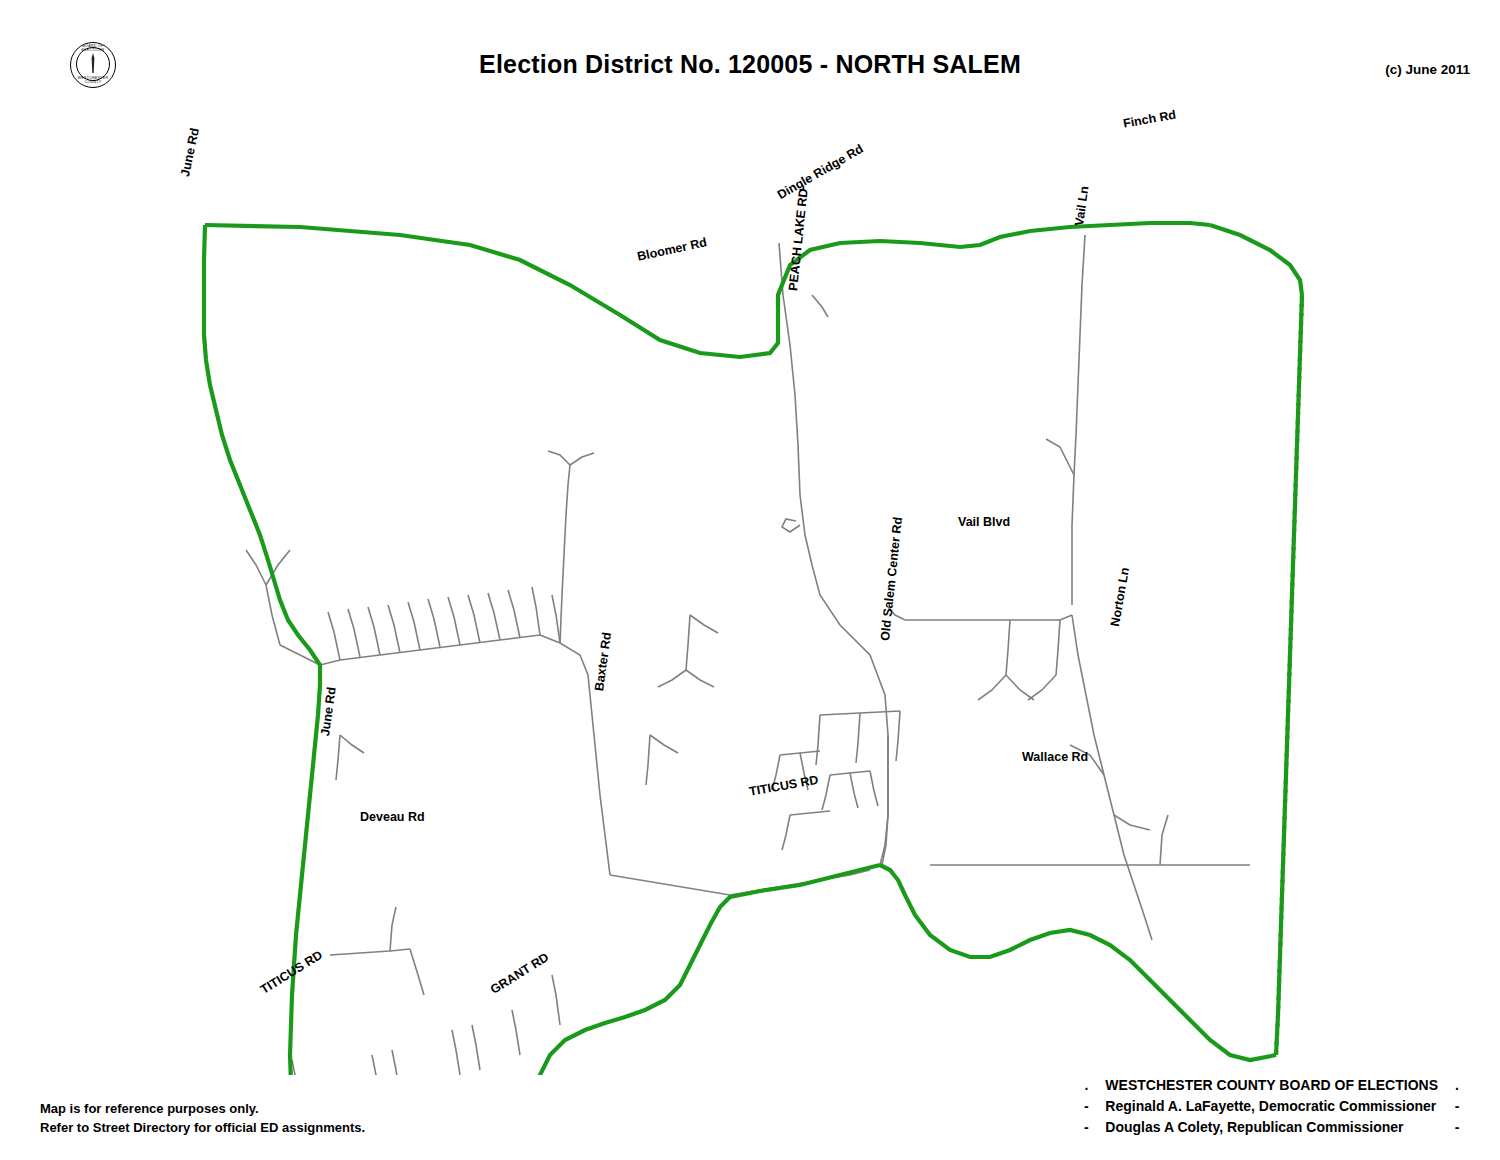BOARD OF ELECTIONS
WESTCHESTER COUNTY
Election District No. 120005 - NORTH SALEM
(c) June 2011
June Rd Bloomer Rd Dingle Ridge Rd Finch Rd Vail Ln PEACH LAKE RD Vail Blvd Norton Ln Wallace Rd Old Salem Center Rd Baxter Rd TITICUS RD June Rd Deveau Rd TITICUS RD GRANT RD
Map is for reference purposes only.
Refer to Street Directory for official ED assignments.
| . | WESTCHESTER COUNTY BOARD OF ELECTIONS | . |
| - | Reginald A. LaFayette, Democratic Commissioner | - |
| - | Douglas A Colety, Republican Commissioner | - |